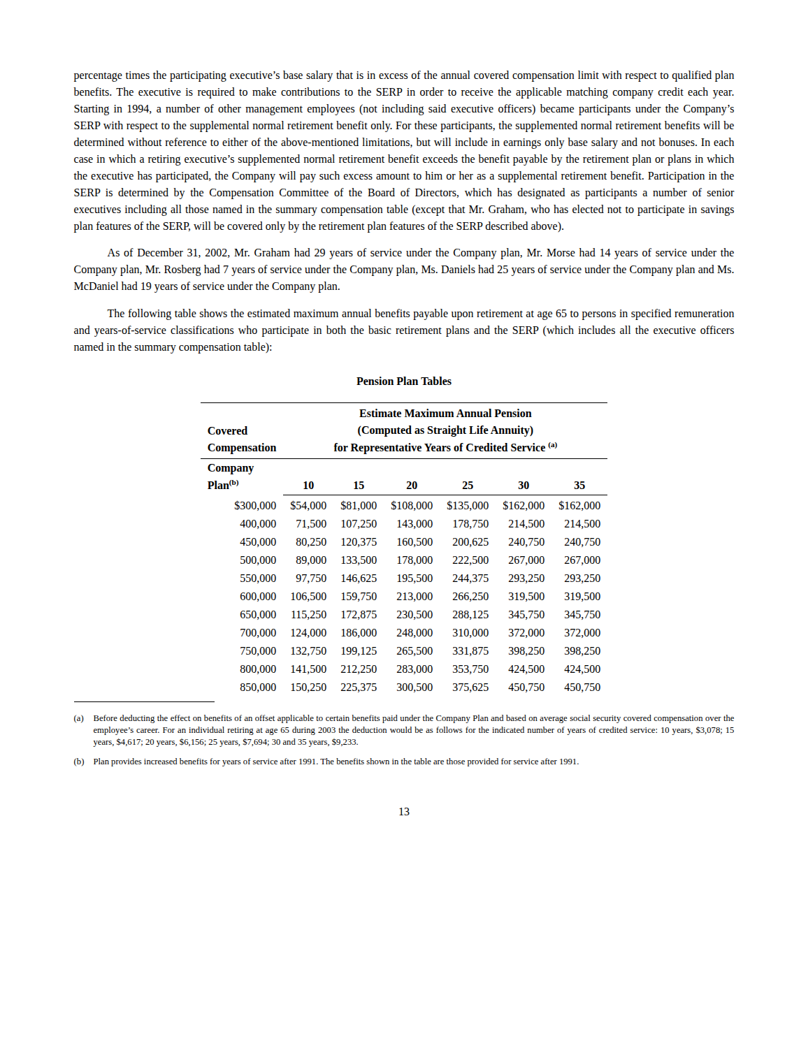percentage times the participating executive’s base salary that is in excess of the annual covered compensation limit with respect to qualified plan benefits. The executive is required to make contributions to the SERP in order to receive the applicable matching company credit each year. Starting in 1994, a number of other management employees (not including said executive officers) became participants under the Company’s SERP with respect to the supplemental normal retirement benefit only. For these participants, the supplemented normal retirement benefits will be determined without reference to either of the above-mentioned limitations, but will include in earnings only base salary and not bonuses. In each case in which a retiring executive’s supplemented normal retirement benefit exceeds the benefit payable by the retirement plan or plans in which the executive has participated, the Company will pay such excess amount to him or her as a supplemental retirement benefit. Participation in the SERP is determined by the Compensation Committee of the Board of Directors, which has designated as participants a number of senior executives including all those named in the summary compensation table (except that Mr. Graham, who has elected not to participate in savings plan features of the SERP, will be covered only by the retirement plan features of the SERP described above).
As of December 31, 2002, Mr. Graham had 29 years of service under the Company plan, Mr. Morse had 14 years of service under the Company plan, Mr. Rosberg had 7 years of service under the Company plan, Ms. Daniels had 25 years of service under the Company plan and Ms. McDaniel had 19 years of service under the Company plan.
The following table shows the estimated maximum annual benefits payable upon retirement at age 65 to persons in specified remuneration and years-of-service classifications who participate in both the basic retirement plans and the SERP (which includes all the executive officers named in the summary compensation table):
Pension Plan Tables
| Covered Compensation | Estimate Maximum Annual Pension (Computed as Straight Life Annuity) for Representative Years of Credited Service (a) |
| --- | --- |
| Company Plan (b) | 10 | 15 | 20 | 25 | 30 | 35 |
| $300,000 | $54,000 | $81,000 | $108,000 | $135,000 | $162,000 | $162,000 |
| 400,000 | 71,500 | 107,250 | 143,000 | 178,750 | 214,500 | 214,500 |
| 450,000 | 80,250 | 120,375 | 160,500 | 200,625 | 240,750 | 240,750 |
| 500,000 | 89,000 | 133,500 | 178,000 | 222,500 | 267,000 | 267,000 |
| 550,000 | 97,750 | 146,625 | 195,500 | 244,375 | 293,250 | 293,250 |
| 600,000 | 106,500 | 159,750 | 213,000 | 266,250 | 319,500 | 319,500 |
| 650,000 | 115,250 | 172,875 | 230,500 | 288,125 | 345,750 | 345,750 |
| 700,000 | 124,000 | 186,000 | 248,000 | 310,000 | 372,000 | 372,000 |
| 750,000 | 132,750 | 199,125 | 265,500 | 331,875 | 398,250 | 398,250 |
| 800,000 | 141,500 | 212,250 | 283,000 | 353,750 | 424,500 | 424,500 |
| 850,000 | 150,250 | 225,375 | 300,500 | 375,625 | 450,750 | 450,750 |
(a)
Before deducting the effect on benefits of an offset applicable to certain benefits paid under the Company Plan and based on average social security covered compensation over the employee’s career. For an individual retiring at age 65 during 2003 the deduction would be as follows for the indicated number of years of credited service: 10 years, $3,078; 15 years, $4,617; 20 years, $6,156; 25 years, $7,694; 30 and 35 years, $9,233.
(b)
Plan provides increased benefits for years of service after 1991. The benefits shown in the table are those provided for service after 1991.
13